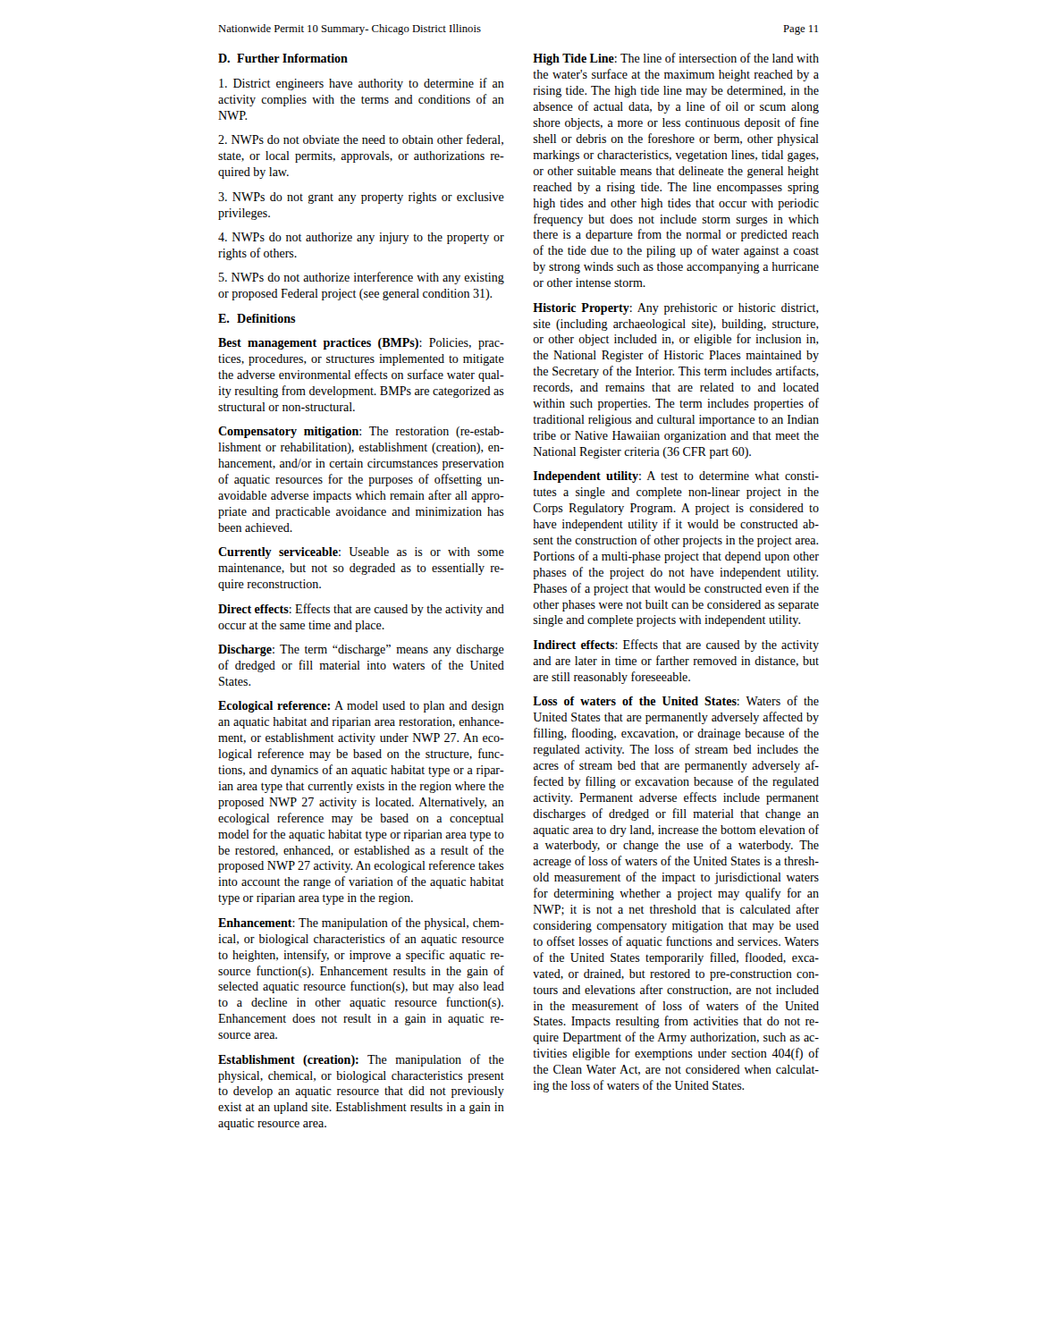Nationwide Permit 10 Summary- Chicago District Illinois Page 11
D. Further Information
1. District engineers have authority to determine if an activity complies with the terms and conditions of an NWP.
2. NWPs do not obviate the need to obtain other federal, state, or local permits, approvals, or authorizations required by law.
3. NWPs do not grant any property rights or exclusive privileges.
4. NWPs do not authorize any injury to the property or rights of others.
5. NWPs do not authorize interference with any existing or proposed Federal project (see general condition 31).
E. Definitions
Best management practices (BMPs): Policies, practices, procedures, or structures implemented to mitigate the adverse environmental effects on surface water quality resulting from development. BMPs are categorized as structural or non-structural.
Compensatory mitigation: The restoration (re-establishment or rehabilitation), establishment (creation), enhancement, and/or in certain circumstances preservation of aquatic resources for the purposes of offsetting unavoidable adverse impacts which remain after all appropriate and practicable avoidance and minimization has been achieved.
Currently serviceable: Useable as is or with some maintenance, but not so degraded as to essentially require reconstruction.
Direct effects: Effects that are caused by the activity and occur at the same time and place.
Discharge: The term “discharge” means any discharge of dredged or fill material into waters of the United States.
Ecological reference: A model used to plan and design an aquatic habitat and riparian area restoration, enhancement, or establishment activity under NWP 27. An ecological reference may be based on the structure, functions, and dynamics of an aquatic habitat type or a riparian area type that currently exists in the region where the proposed NWP 27 activity is located. Alternatively, an ecological reference may be based on a conceptual model for the aquatic habitat type or riparian area type to be restored, enhanced, or established as a result of the proposed NWP 27 activity. An ecological reference takes into account the range of variation of the aquatic habitat type or riparian area type in the region.
Enhancement: The manipulation of the physical, chemical, or biological characteristics of an aquatic resource to heighten, intensify, or improve a specific aquatic resource function(s). Enhancement results in the gain of selected aquatic resource function(s), but may also lead to a decline in other aquatic resource function(s). Enhancement does not result in a gain in aquatic resource area.
Establishment (creation): The manipulation of the physical, chemical, or biological characteristics present to develop an aquatic resource that did not previously exist at an upland site. Establishment results in a gain in aquatic resource area.
High Tide Line: The line of intersection of the land with the water's surface at the maximum height reached by a rising tide. The high tide line may be determined, in the absence of actual data, by a line of oil or scum along shore objects, a more or less continuous deposit of fine shell or debris on the foreshore or berm, other physical markings or characteristics, vegetation lines, tidal gages, or other suitable means that delineate the general height reached by a rising tide. The line encompasses spring high tides and other high tides that occur with periodic frequency but does not include storm surges in which there is a departure from the normal or predicted reach of the tide due to the piling up of water against a coast by strong winds such as those accompanying a hurricane or other intense storm.
Historic Property: Any prehistoric or historic district, site (including archaeological site), building, structure, or other object included in, or eligible for inclusion in, the National Register of Historic Places maintained by the Secretary of the Interior. This term includes artifacts, records, and remains that are related to and located within such properties. The term includes properties of traditional religious and cultural importance to an Indian tribe or Native Hawaiian organization and that meet the National Register criteria (36 CFR part 60).
Independent utility: A test to determine what constitutes a single and complete non-linear project in the Corps Regulatory Program. A project is considered to have independent utility if it would be constructed absent the construction of other projects in the project area. Portions of a multi-phase project that depend upon other phases of the project do not have independent utility. Phases of a project that would be constructed even if the other phases were not built can be considered as separate single and complete projects with independent utility.
Indirect effects: Effects that are caused by the activity and are later in time or farther removed in distance, but are still reasonably foreseeable.
Loss of waters of the United States: Waters of the United States that are permanently adversely affected by filling, flooding, excavation, or drainage because of the regulated activity. The loss of stream bed includes the acres of stream bed that are permanently adversely affected by filling or excavation because of the regulated activity. Permanent adverse effects include permanent discharges of dredged or fill material that change an aquatic area to dry land, increase the bottom elevation of a waterbody, or change the use of a waterbody. The acreage of loss of waters of the United States is a threshold measurement of the impact to jurisdictional waters for determining whether a project may qualify for an NWP; it is not a net threshold that is calculated after considering compensatory mitigation that may be used to offset losses of aquatic functions and services. Waters of the United States temporarily filled, flooded, excavated, or drained, but restored to pre-construction contours and elevations after construction, are not included in the measurement of loss of waters of the United States. Impacts resulting from activities that do not require Department of the Army authorization, such as activities eligible for exemptions under section 404(f) of the Clean Water Act, are not considered when calculating the loss of waters of the United States.